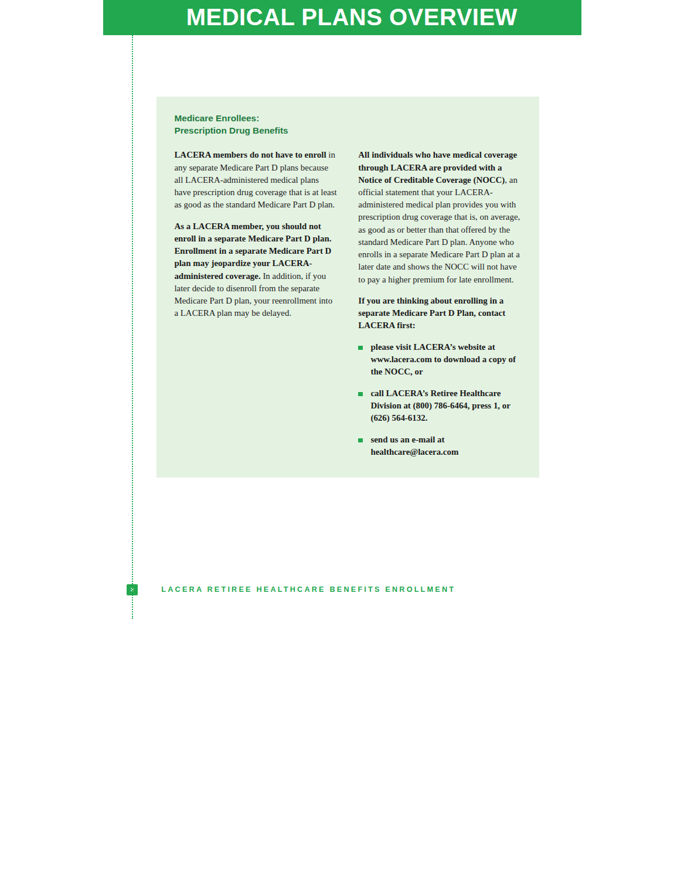MEDICAL PLANS OVERVIEW
Medicare Enrollees:
Prescription Drug Benefits
LACERA members do not have to enroll in any separate Medicare Part D plans because all LACERA-administered medical plans have prescription drug coverage that is at least as good as the standard Medicare Part D plan.
As a LACERA member, you should not enroll in a separate Medicare Part D plan. Enrollment in a separate Medicare Part D plan may jeopardize your LACERA-administered coverage. In addition, if you later decide to disenroll from the separate Medicare Part D plan, your reenrollment into a LACERA plan may be delayed.
All individuals who have medical coverage through LACERA are provided with a Notice of Creditable Coverage (NOCC), an official statement that your LACERA-administered medical plan provides you with prescription drug coverage that is, on average, as good as or better than that offered by the standard Medicare Part D plan. Anyone who enrolls in a separate Medicare Part D plan at a later date and shows the NOCC will not have to pay a higher premium for late enrollment.
If you are thinking about enrolling in a separate Medicare Part D Plan, contact LACERA first:
please visit LACERA’s website at www.lacera.com to download a copy of the NOCC, or
call LACERA’s Retiree Healthcare Division at (800) 786-6464, press 1, or (626) 564-6132.
send us an e-mail at healthcare@lacera.com
2
LACERA RETIREE HEALTHCARE BENEFITS ENROLLMENT